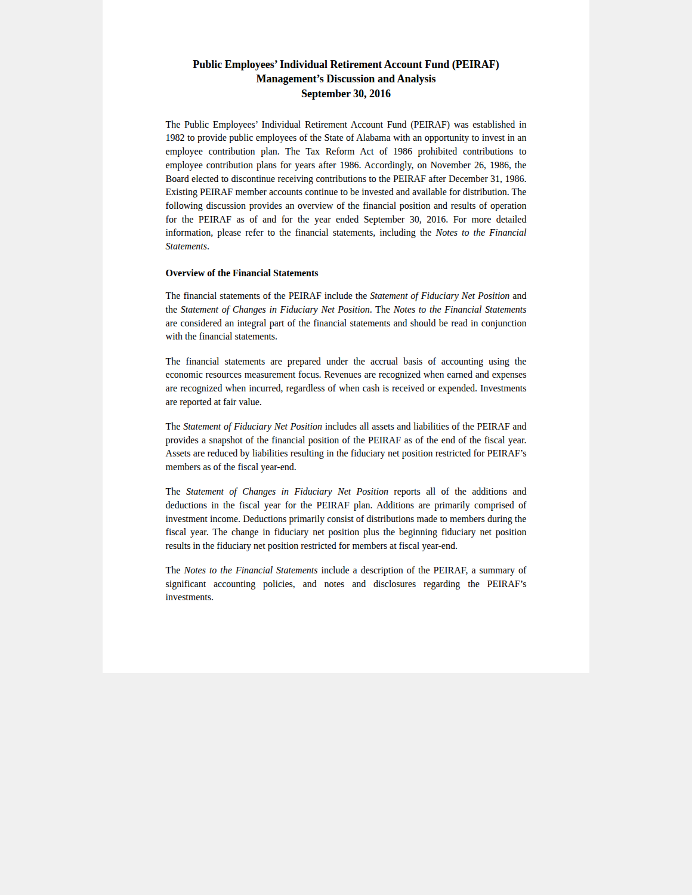Public Employees’ Individual Retirement Account Fund (PEIRAF) Management’s Discussion and Analysis September 30, 2016
The Public Employees’ Individual Retirement Account Fund (PEIRAF) was established in 1982 to provide public employees of the State of Alabama with an opportunity to invest in an employee contribution plan. The Tax Reform Act of 1986 prohibited contributions to employee contribution plans for years after 1986. Accordingly, on November 26, 1986, the Board elected to discontinue receiving contributions to the PEIRAF after December 31, 1986. Existing PEIRAF member accounts continue to be invested and available for distribution. The following discussion provides an overview of the financial position and results of operation for the PEIRAF as of and for the year ended September 30, 2016. For more detailed information, please refer to the financial statements, including the Notes to the Financial Statements.
Overview of the Financial Statements
The financial statements of the PEIRAF include the Statement of Fiduciary Net Position and the Statement of Changes in Fiduciary Net Position. The Notes to the Financial Statements are considered an integral part of the financial statements and should be read in conjunction with the financial statements.
The financial statements are prepared under the accrual basis of accounting using the economic resources measurement focus. Revenues are recognized when earned and expenses are recognized when incurred, regardless of when cash is received or expended. Investments are reported at fair value.
The Statement of Fiduciary Net Position includes all assets and liabilities of the PEIRAF and provides a snapshot of the financial position of the PEIRAF as of the end of the fiscal year. Assets are reduced by liabilities resulting in the fiduciary net position restricted for PEIRAF’s members as of the fiscal year-end.
The Statement of Changes in Fiduciary Net Position reports all of the additions and deductions in the fiscal year for the PEIRAF plan. Additions are primarily comprised of investment income. Deductions primarily consist of distributions made to members during the fiscal year. The change in fiduciary net position plus the beginning fiduciary net position results in the fiduciary net position restricted for members at fiscal year-end.
The Notes to the Financial Statements include a description of the PEIRAF, a summary of significant accounting policies, and notes and disclosures regarding the PEIRAF’s investments.